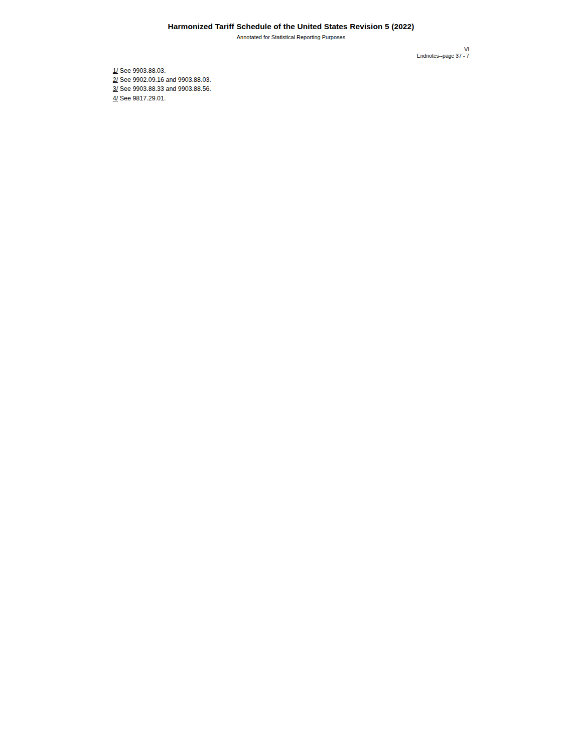Harmonized Tariff Schedule of the United States Revision 5 (2022)
Annotated for Statistical Reporting Purposes
VI
Endnotes--page 37 - 7
1/ See 9903.88.03.
2/ See 9902.09.16 and 9903.88.03.
3/ See 9903.88.33 and 9903.88.56.
4/ See 9817.29.01.